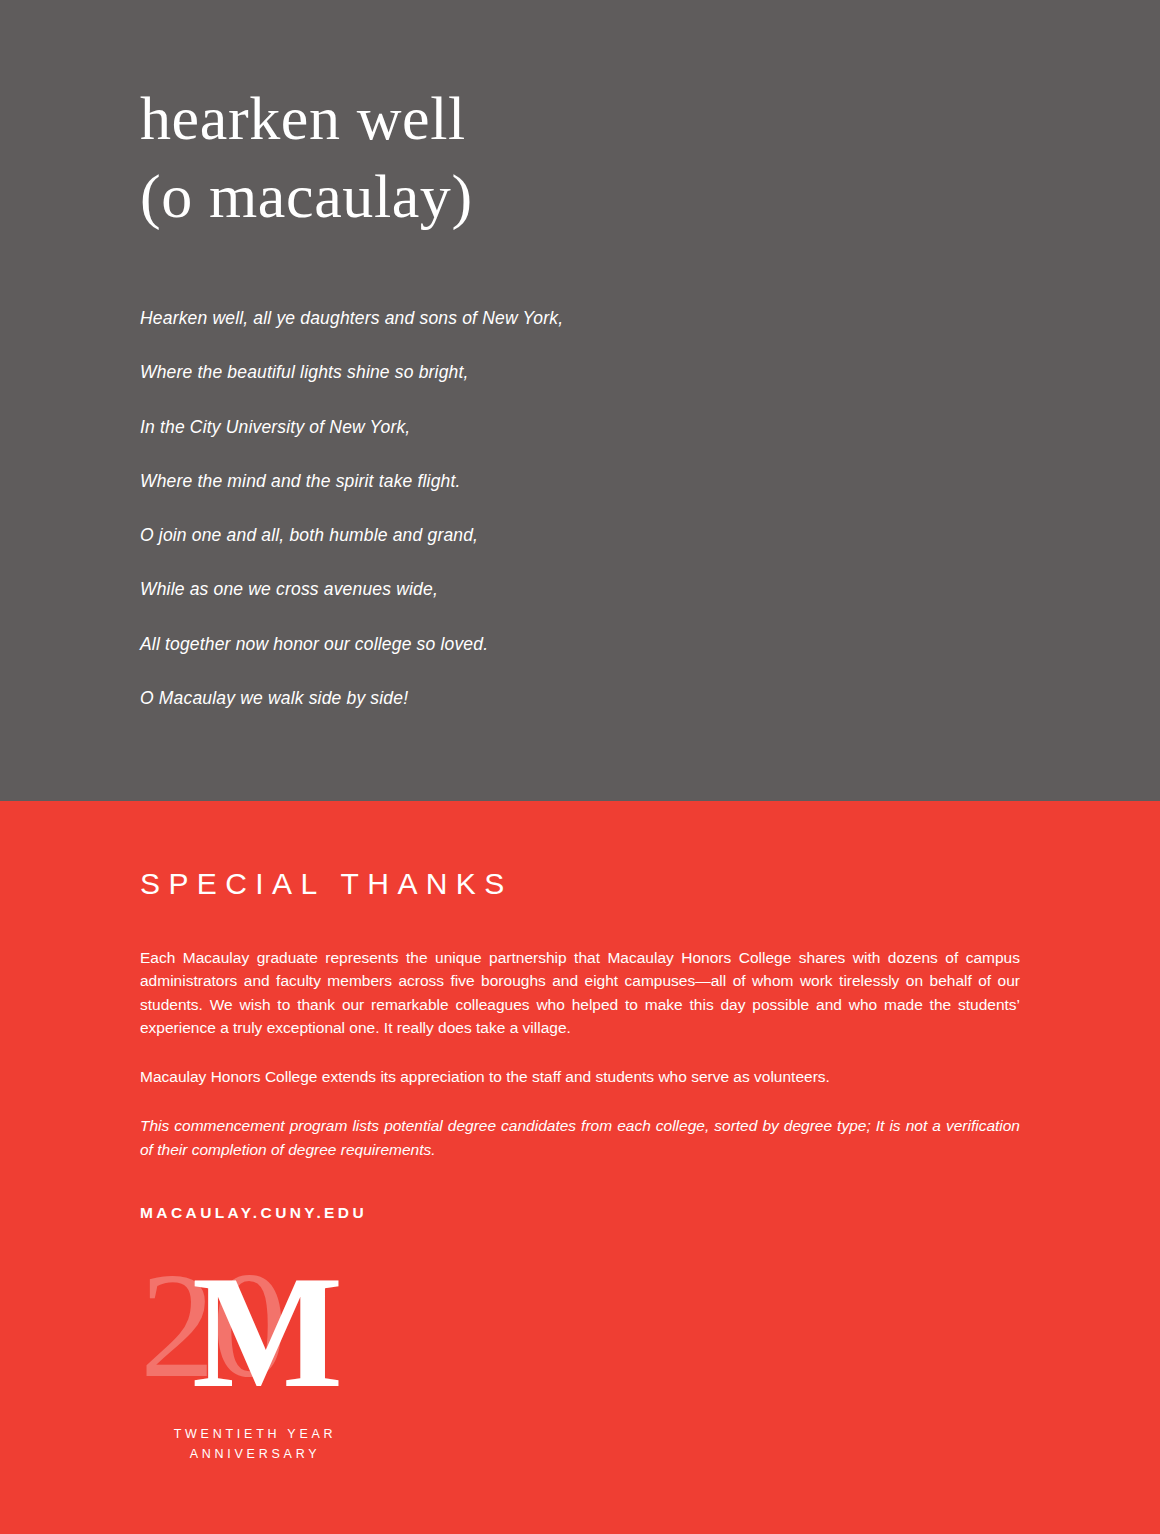hearken well (o macaulay)
Hearken well, all ye daughters and sons of New York,
Where the beautiful lights shine so bright,
In the City University of New York,
Where the mind and the spirit take flight.
O join one and all, both humble and grand,
While as one we cross avenues wide,
All together now honor our college so loved.
O Macaulay we walk side by side!
Special Thanks
Each Macaulay graduate represents the unique partnership that Macaulay Honors College shares with dozens of campus administrators and faculty members across five boroughs and eight campuses—all of whom work tirelessly on behalf of our students. We wish to thank our remarkable colleagues who helped to make this day possible and who made the students’ experience a truly exceptional one. It really does take a village.
Macaulay Honors College extends its appreciation to the staff and students who serve as volunteers.
This commencement program lists potential degree candidates from each college, sorted by degree type; It is not a verification of their completion of degree requirements.
macaulay.cuny.edu
20 M
Twentieth Year Anniversary